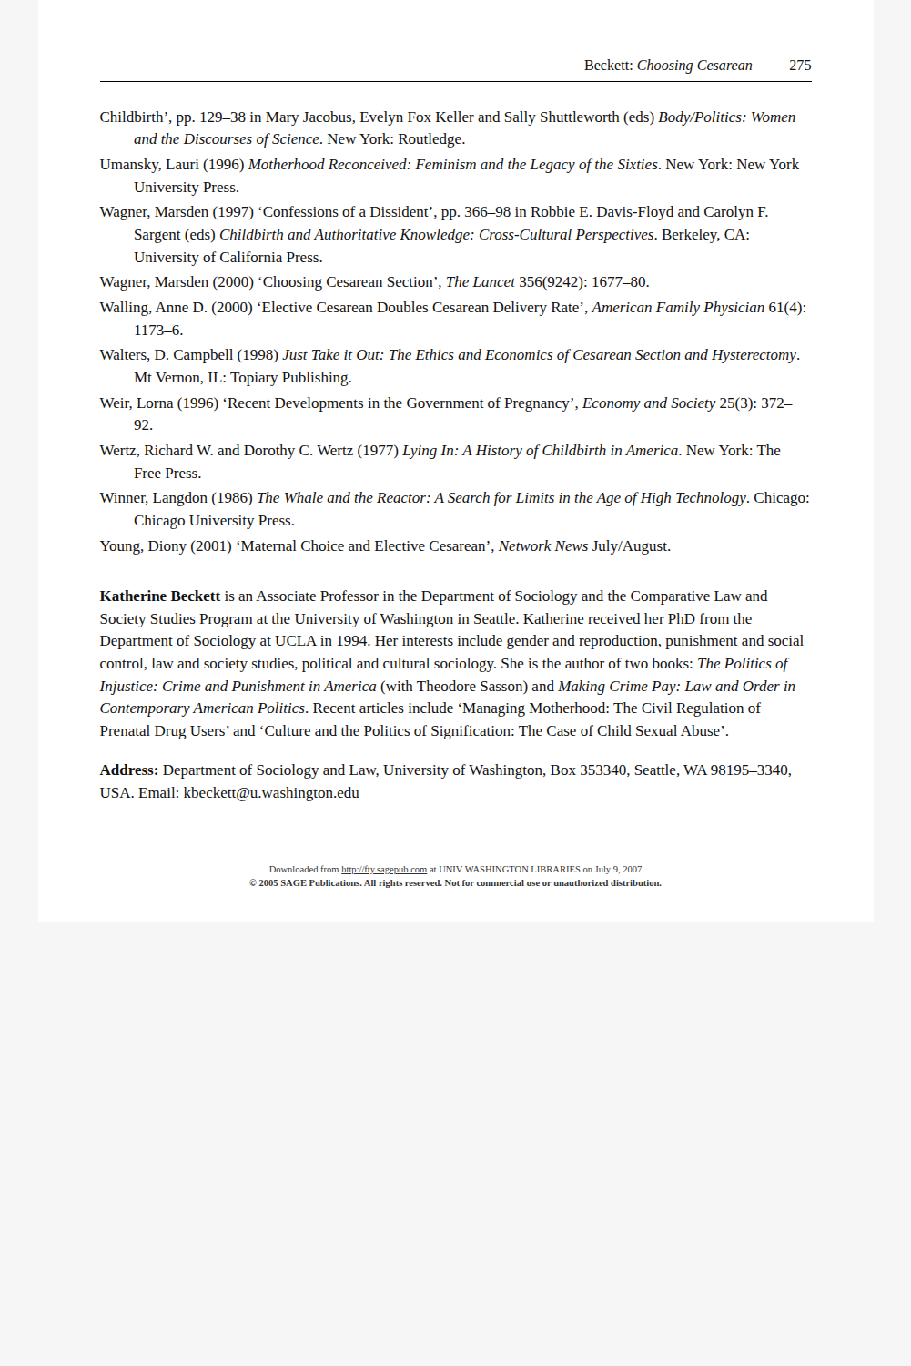Beckett: Choosing Cesarean 275
Childbirth’, pp. 129–38 in Mary Jacobus, Evelyn Fox Keller and Sally Shuttleworth (eds) Body/Politics: Women and the Discourses of Science. New York: Routledge.
Umansky, Lauri (1996) Motherhood Reconceived: Feminism and the Legacy of the Sixties. New York: New York University Press.
Wagner, Marsden (1997) ‘Confessions of a Dissident’, pp. 366–98 in Robbie E. Davis-Floyd and Carolyn F. Sargent (eds) Childbirth and Authoritative Knowledge: Cross-Cultural Perspectives. Berkeley, CA: University of California Press.
Wagner, Marsden (2000) ‘Choosing Cesarean Section’, The Lancet 356(9242): 1677–80.
Walling, Anne D. (2000) ‘Elective Cesarean Doubles Cesarean Delivery Rate’, American Family Physician 61(4): 1173–6.
Walters, D. Campbell (1998) Just Take it Out: The Ethics and Economics of Cesarean Section and Hysterectomy. Mt Vernon, IL: Topiary Publishing.
Weir, Lorna (1996) ‘Recent Developments in the Government of Pregnancy’, Economy and Society 25(3): 372–92.
Wertz, Richard W. and Dorothy C. Wertz (1977) Lying In: A History of Childbirth in America. New York: The Free Press.
Winner, Langdon (1986) The Whale and the Reactor: A Search for Limits in the Age of High Technology. Chicago: Chicago University Press.
Young, Diony (2001) ‘Maternal Choice and Elective Cesarean’, Network News July/August.
Katherine Beckett is an Associate Professor in the Department of Sociology and the Comparative Law and Society Studies Program at the University of Washington in Seattle. Katherine received her PhD from the Department of Sociology at UCLA in 1994. Her interests include gender and reproduction, punishment and social control, law and society studies, political and cultural sociology. She is the author of two books: The Politics of Injustice: Crime and Punishment in America (with Theodore Sasson) and Making Crime Pay: Law and Order in Contemporary American Politics. Recent articles include ‘Managing Motherhood: The Civil Regulation of Prenatal Drug Users’ and ‘Culture and the Politics of Signification: The Case of Child Sexual Abuse’.
Address: Department of Sociology and Law, University of Washington, Box 353340, Seattle, WA 98195–3340, USA. Email: kbeckett@u.washington.edu
Downloaded from http://fty.sagepub.com at UNIV WASHINGTON LIBRARIES on July 9, 2007
© 2005 SAGE Publications. All rights reserved. Not for commercial use or unauthorized distribution.